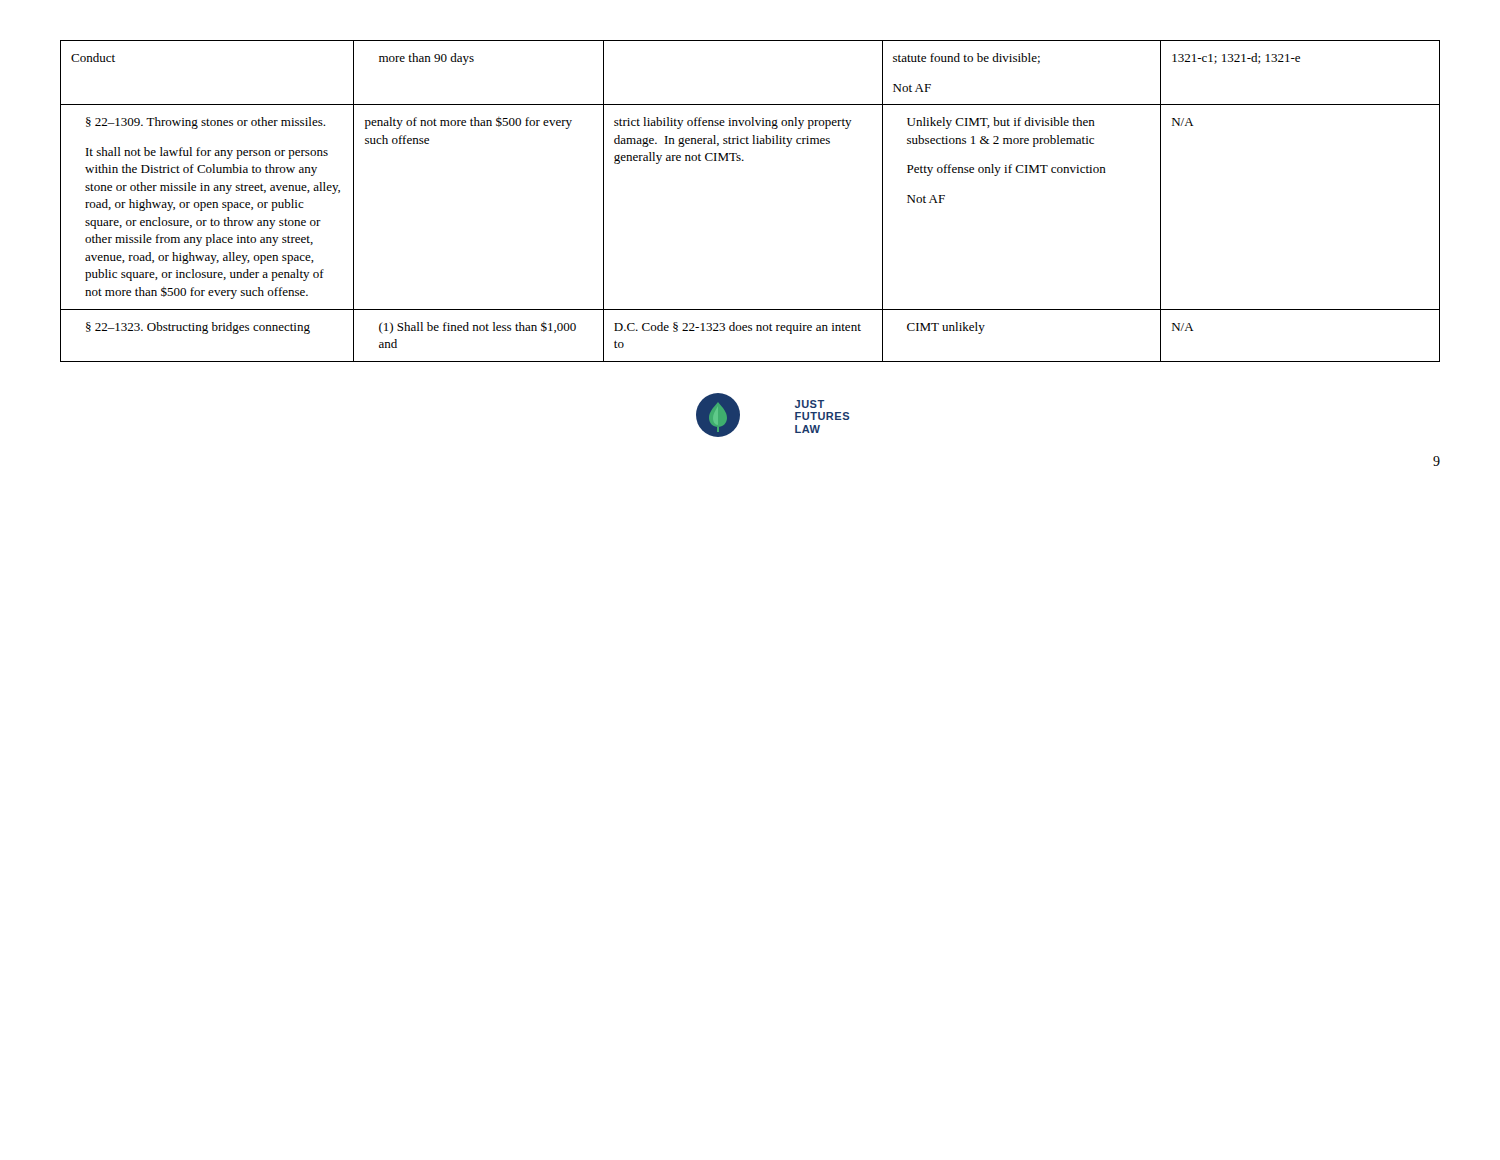| Conduct | more than 90 days | | statute found to be divisible; Not AF | 1321-c1; 1321-d; 1321-e |
| § 22–1309. Throwing stones or other missiles. It shall not be lawful for any person or persons within the District of Columbia to throw any stone or other missile in any street, avenue, alley, road, or highway, or open space, or public square, or enclosure, or to throw any stone or other missile from any place into any street, avenue, road, or highway, alley, open space, public square, or inclosure, under a penalty of not more than $500 for every such offense. | penalty of not more than $500 for every such offense | strict liability offense involving only property damage. In general, strict liability crimes generally are not CIMTs. | Unlikely CIMT, but if divisible then subsections 1 & 2 more problematic Petty offense only if CIMT conviction Not AF | N/A |
| § 22–1323. Obstructing bridges connecting | (1) Shall be fined not less than $1,000 and | D.C. Code § 22-1323 does not require an intent to | CIMT unlikely | N/A |
JUST
FUTURES
LAW
9